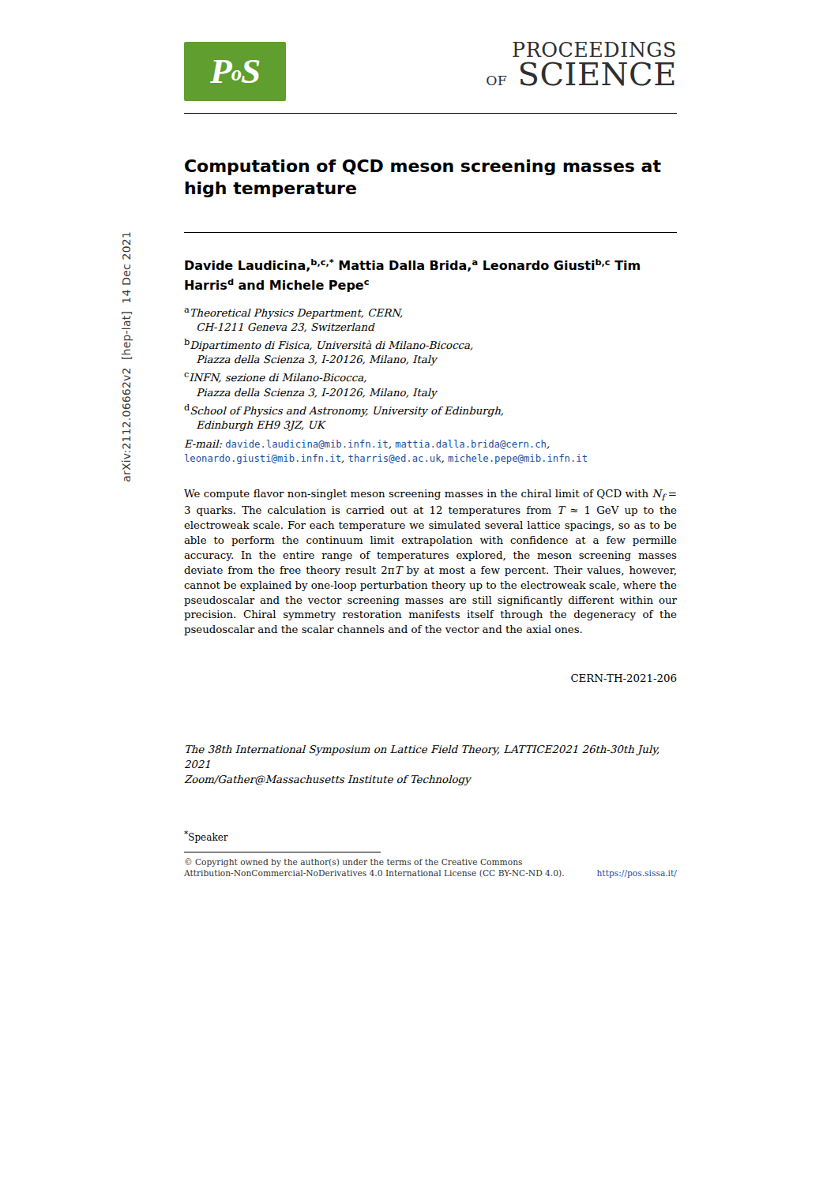arXiv:2112.06662v2 [hep-lat] 14 Dec 2021
Po S
PROCEEDINGS
OF SCIENCE
Computation of QCD meson screening masses at high temperature
Davide Laudicina,b,c,* Mattia Dalla Brida,a Leonardo Giustib,c Tim Harrisd and Michele Pepec
aTheoretical Physics Department, CERN,
CH-1211 Geneva 23, Switzerland
bDipartimento di Fisica, Università di Milano-Bicocca,
Piazza della Scienza 3, I-20126, Milano, Italy
cINFN, sezione di Milano-Bicocca,
Piazza della Scienza 3, I-20126, Milano, Italy
dSchool of Physics and Astronomy, University of Edinburgh,
Edinburgh EH9 3JZ, UK
E-mail: davide.laudicina@mib.infn.it, mattia.dalla.brida@cern.ch,
leonardo.giusti@mib.infn.it, tharris@ed.ac.uk, michele.pepe@mib.infn.it
We compute flavor non-singlet meson screening masses in the chiral limit of QCD with Nf = 3 quarks. The calculation is carried out at 12 temperatures from T ≈ 1 GeV up to the electroweak scale. For each temperature we simulated several lattice spacings, so as to be able to perform the continuum limit extrapolation with confidence at a few permille accuracy. In the entire range of temperatures explored, the meson screening masses deviate from the free theory result 2πT by at most a few percent. Their values, however, cannot be explained by one-loop perturbation theory up to the electroweak scale, where the pseudoscalar and the vector screening masses are still significantly different within our precision. Chiral symmetry restoration manifests itself through the degeneracy of the pseudoscalar and the scalar channels and of the vector and the axial ones.
CERN-TH-2021-206
The 38th International Symposium on Lattice Field Theory, LATTICE2021 26th-30th July, 2021
Zoom/Gather@Massachusetts Institute of Technology
*Speaker
© Copyright owned by the author(s) under the terms of the Creative Commons
Attribution-NonCommercial-NoDerivatives 4.0 International License (CC BY-NC-ND 4.0).
https://pos.sissa.it/